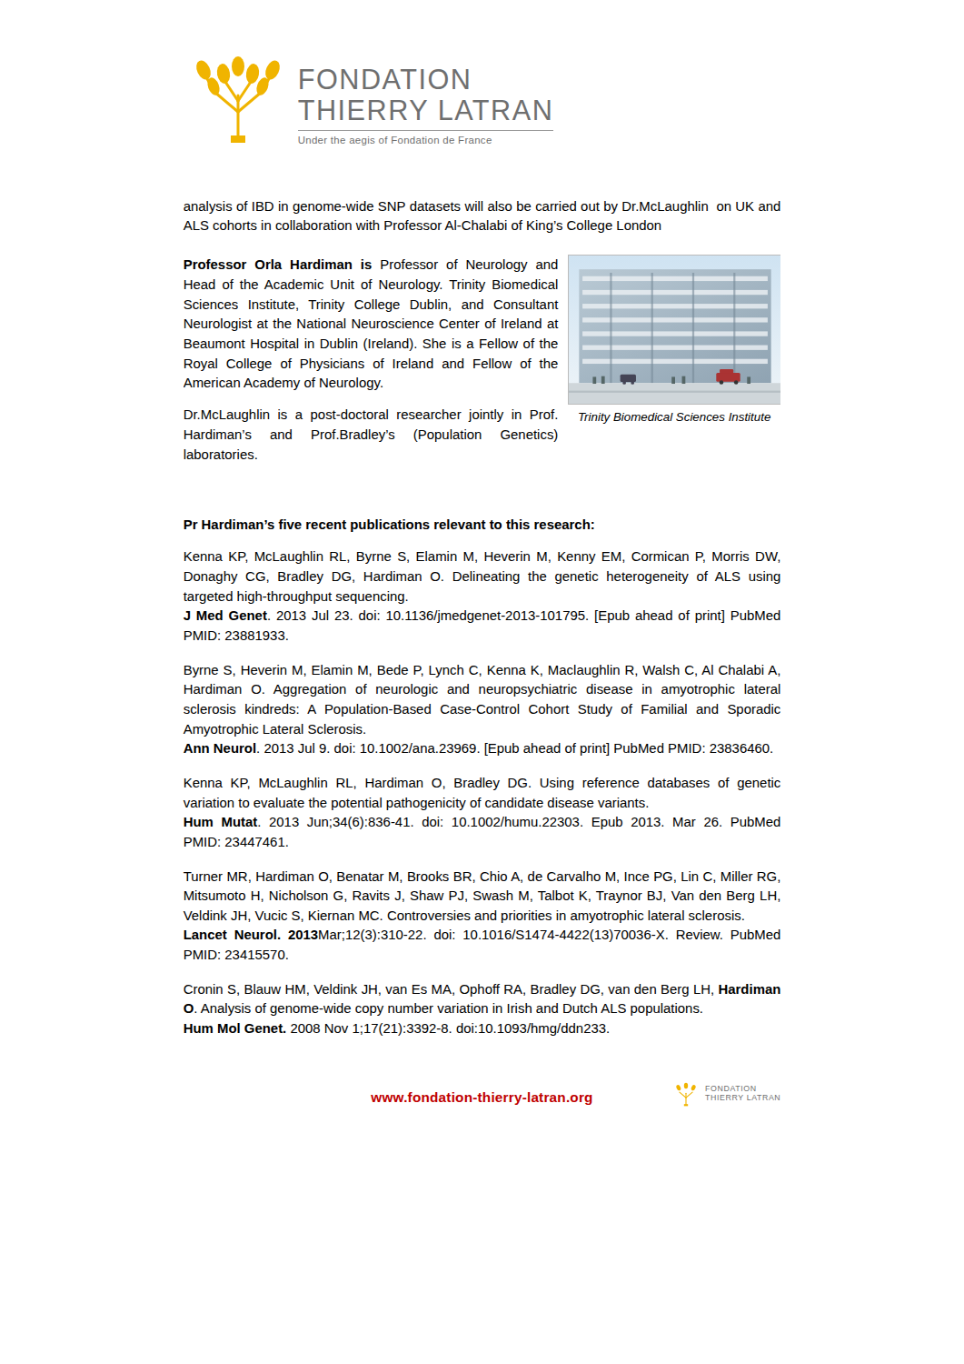Fondation
Thierry Latran
Under the aegis of Fondation de France
analysis of IBD in genome-wide SNP datasets will also be carried out by Dr.McLaughlin on UK and ALS cohorts in collaboration with Professor Al-Chalabi of King’s College London
Trinity Biomedical Sciences Institute
Professor Orla Hardiman is Professor of Neurology and Head of the Academic Unit of Neurology. Trinity Biomedical Sciences Institute, Trinity College Dublin, and Consultant Neurologist at the National Neuroscience Center of Ireland at Beaumont Hospital in Dublin (Ireland). She is a Fellow of the Royal College of Physicians of Ireland and Fellow of the American Academy of Neurology.
Dr.McLaughlin is a post-doctoral researcher jointly in Prof. Hardiman’s and Prof.Bradley’s (Population Genetics) laboratories.
Pr Hardiman’s five recent publications relevant to this research:
Kenna KP, McLaughlin RL, Byrne S, Elamin M, Heverin M, Kenny EM, Cormican P, Morris DW, Donaghy CG, Bradley DG, Hardiman O. Delineating the genetic heterogeneity of ALS using targeted high-throughput sequencing.
J Med Genet. 2013 Jul 23. doi: 10.1136/jmedgenet-2013-101795. [Epub ahead of print] PubMed PMID: 23881933.
Byrne S, Heverin M, Elamin M, Bede P, Lynch C, Kenna K, Maclaughlin R, Walsh C, Al Chalabi A, Hardiman O. Aggregation of neurologic and neuropsychiatric disease in amyotrophic lateral sclerosis kindreds: A Population-Based Case-Control Cohort Study of Familial and Sporadic Amyotrophic Lateral Sclerosis.
Ann Neurol. 2013 Jul 9. doi: 10.1002/ana.23969. [Epub ahead of print] PubMed PMID: 23836460.
Kenna KP, McLaughlin RL, Hardiman O, Bradley DG. Using reference databases of genetic variation to evaluate the potential pathogenicity of candidate disease variants.
Hum Mutat. 2013 Jun;34(6):836-41. doi: 10.1002/humu.22303. Epub 2013. Mar 26. PubMed PMID: 23447461.
Turner MR, Hardiman O, Benatar M, Brooks BR, Chio A, de Carvalho M, Ince PG, Lin C, Miller RG, Mitsumoto H, Nicholson G, Ravits J, Shaw PJ, Swash M, Talbot K, Traynor BJ, Van den Berg LH, Veldink JH, Vucic S, Kiernan MC. Controversies and priorities in amyotrophic lateral sclerosis.
Lancet Neurol. 2013 Mar;12(3):310-22. doi: 10.1016/S1474-4422(13)70036-X. Review. PubMed PMID: 23415570.
Cronin S, Blauw HM, Veldink JH, van Es MA, Ophoff RA, Bradley DG, van den Berg LH, Hardiman O. Analysis of genome-wide copy number variation in Irish and Dutch ALS populations.
Hum Mol Genet. 2008 Nov 1;17(21):3392-8. doi:10.1093/hmg/ddn233.
www.fondation-thierry-latran.org
Fondation
Thierry Latran